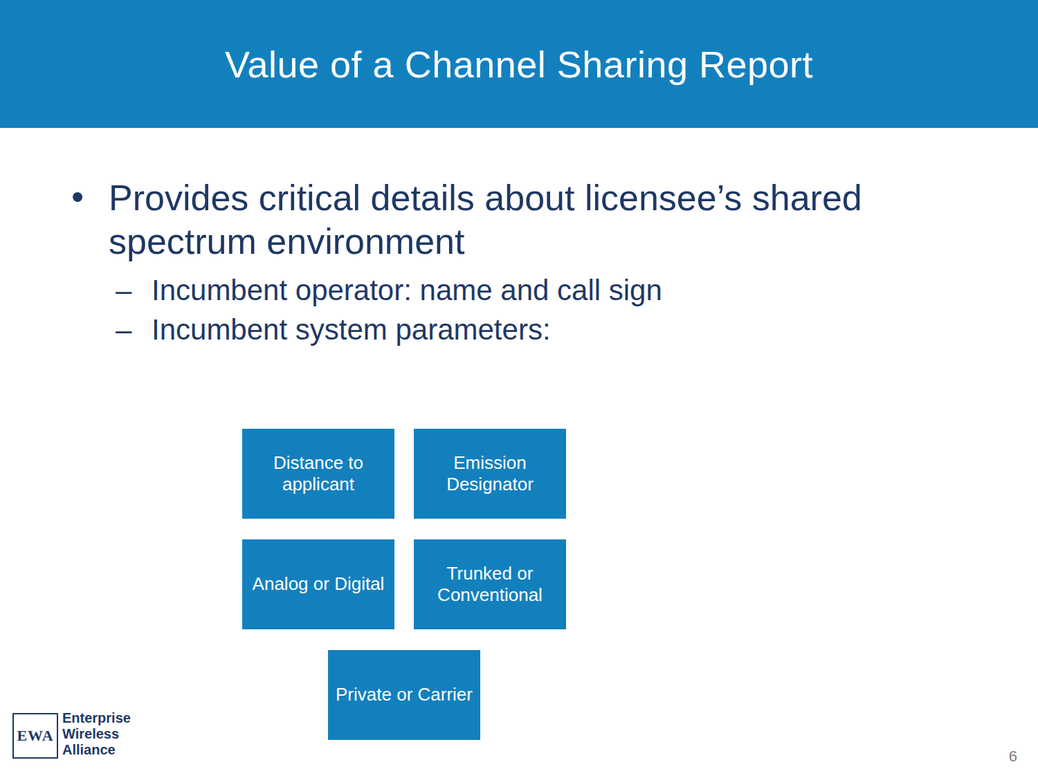Value of a Channel Sharing Report
Provides critical details about licensee’s shared spectrum environment
Incumbent operator: name and call sign
Incumbent system parameters:
Distance to applicant
Emission Designator
Analog or Digital
Trunked or Conventional
Private or Carrier
EWA
Enterprise
Wireless
Alliance
6